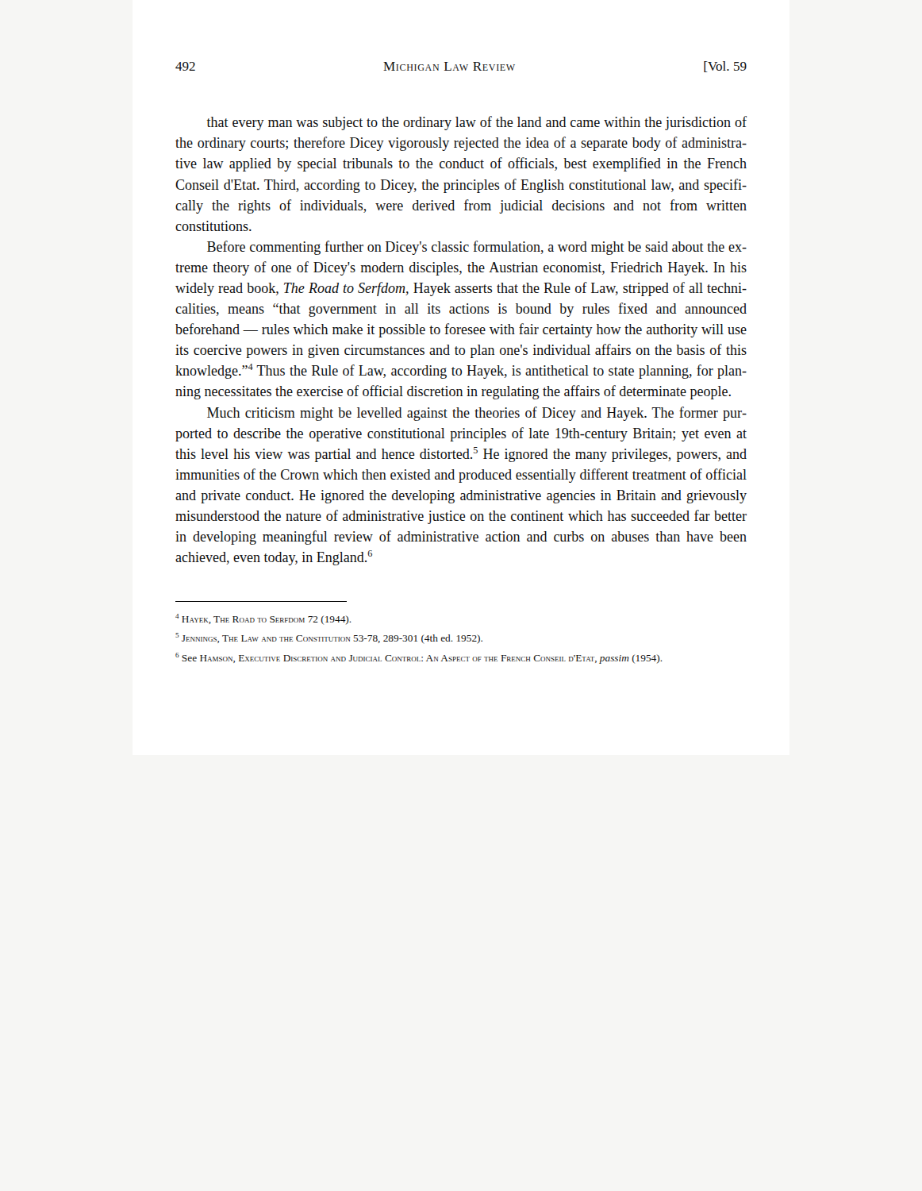492 Michigan Law Review [Vol. 59
that every man was subject to the ordinary law of the land and came within the jurisdiction of the ordinary courts; therefore Dicey vigorously rejected the idea of a separate body of administrative law applied by special tribunals to the conduct of officials, best exemplified in the French Conseil d'Etat. Third, according to Dicey, the principles of English constitutional law, and specifically the rights of individuals, were derived from judicial decisions and not from written constitutions.
Before commenting further on Dicey's classic formulation, a word might be said about the extreme theory of one of Dicey's modern disciples, the Austrian economist, Friedrich Hayek. In his widely read book, The Road to Serfdom, Hayek asserts that the Rule of Law, stripped of all technicalities, means “that government in all its actions is bound by rules fixed and announced beforehand — rules which make it possible to foresee with fair certainty how the authority will use its coercive powers in given circumstances and to plan one's individual affairs on the basis of this knowledge.”4 Thus the Rule of Law, according to Hayek, is antithetical to state planning, for planning necessitates the exercise of official discretion in regulating the affairs of determinate people.
Much criticism might be levelled against the theories of Dicey and Hayek. The former purported to describe the operative constitutional principles of late 19th-century Britain; yet even at this level his view was partial and hence distorted.5 He ignored the many privileges, powers, and immunities of the Crown which then existed and produced essentially different treatment of official and private conduct. He ignored the developing administrative agencies in Britain and grievously misunderstood the nature of administrative justice on the continent which has succeeded far better in developing meaningful review of administrative action and curbs on abuses than have been achieved, even today, in England.6
4 Hayek, The Road to Serfdom 72 (1944).
5 Jennings, The Law and the Constitution 53-78, 289-301 (4th ed. 1952).
6 See Hamson, Executive Discretion and Judicial Control: An Aspect of the French Conseil d'Etat, passim (1954).